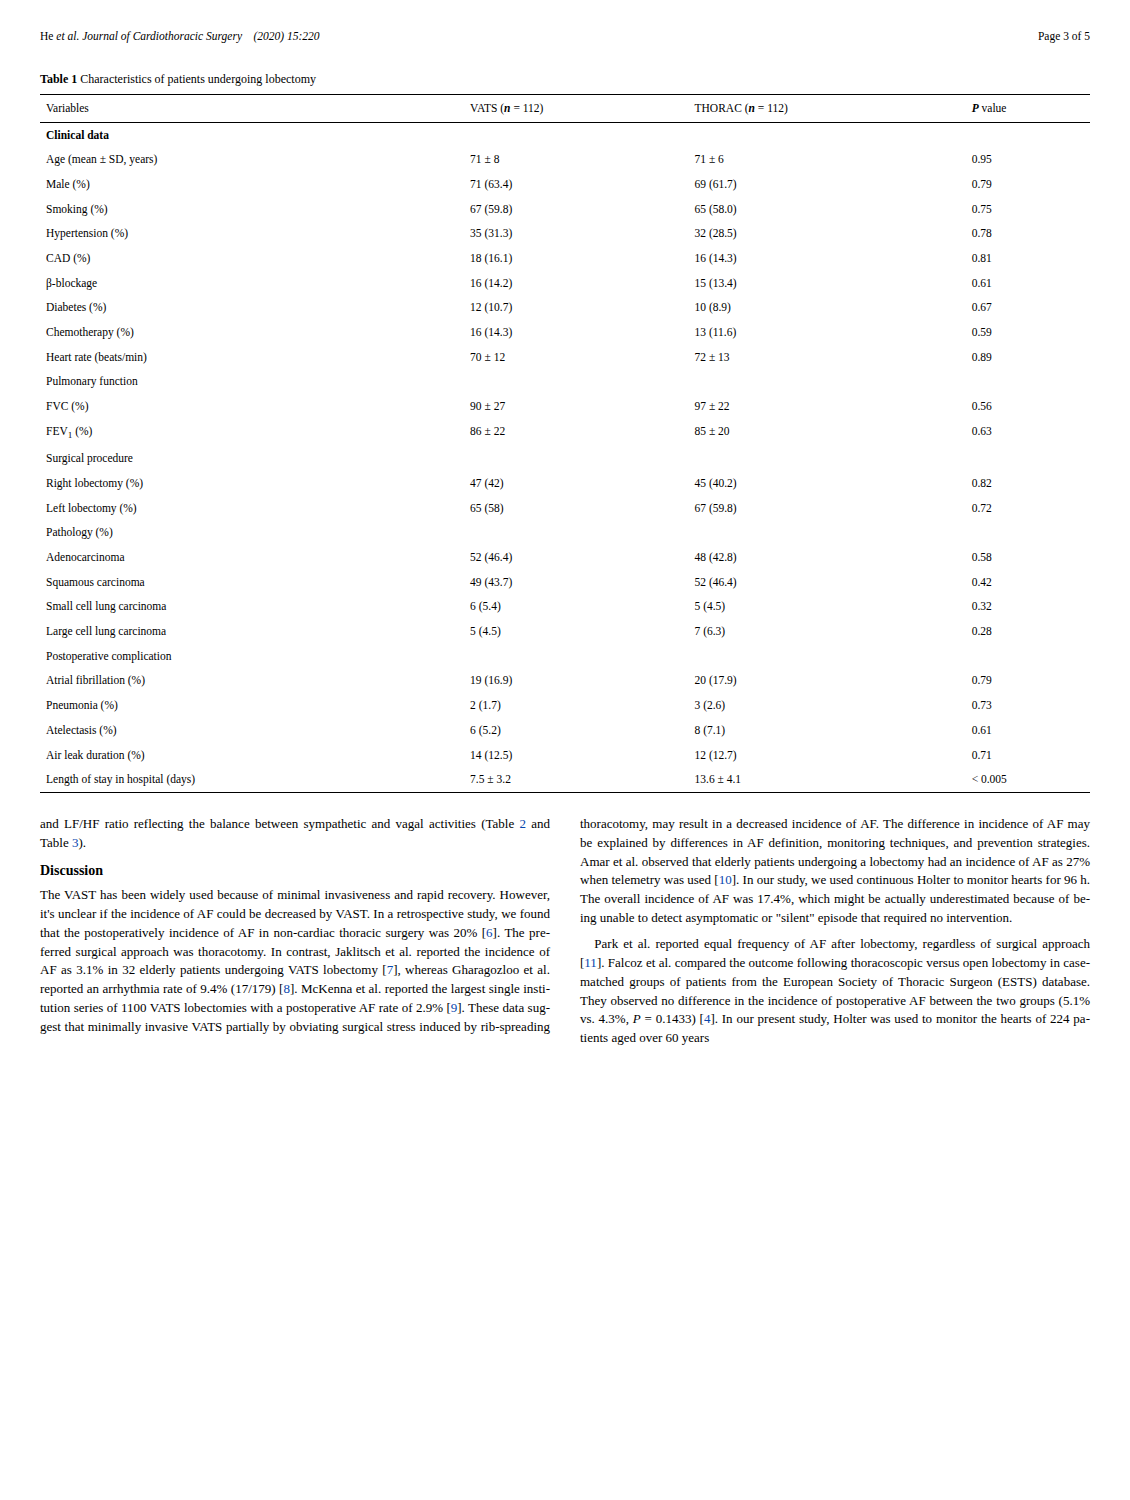He et al. Journal of Cardiothoracic Surgery (2020) 15:220
Page 3 of 5
Table 1 Characteristics of patients undergoing lobectomy
| Variables | VATS ( n = 112) | THORAC ( n = 112) | P value |
| --- | --- | --- | --- |
| Clinical data |
| Age (mean ± SD, years) | 71 ± 8 | 71 ± 6 | 0.95 |
| Male (%) | 71 (63.4) | 69 (61.7) | 0.79 |
| Smoking (%) | 67 (59.8) | 65 (58.0) | 0.75 |
| Hypertension (%) | 35 (31.3) | 32 (28.5) | 0.78 |
| CAD (%) | 18 (16.1) | 16 (14.3) | 0.81 |
| β-blockage | 16 (14.2) | 15 (13.4) | 0.61 |
| Diabetes (%) | 12 (10.7) | 10 (8.9) | 0.67 |
| Chemotherapy (%) | 16 (14.3) | 13 (11.6) | 0.59 |
| Heart rate (beats/min) | 70 ± 12 | 72 ± 13 | 0.89 |
| Pulmonary function | | | |
| FVC (%) | 90 ± 27 | 97 ± 22 | 0.56 |
| FEV 1 (%) | 86 ± 22 | 85 ± 20 | 0.63 |
| Surgical procedure | | | |
| Right lobectomy (%) | 47 (42) | 45 (40.2) | 0.82 |
| Left lobectomy (%) | 65 (58) | 67 (59.8) | 0.72 |
| Pathology (%) | | | |
| Adenocarcinoma | 52 (46.4) | 48 (42.8) | 0.58 |
| Squamous carcinoma | 49 (43.7) | 52 (46.4) | 0.42 |
| Small cell lung carcinoma | 6 (5.4) | 5 (4.5) | 0.32 |
| Large cell lung carcinoma | 5 (4.5) | 7 (6.3) | 0.28 |
| Postoperative complication | | | |
| Atrial fibrillation (%) | 19 (16.9) | 20 (17.9) | 0.79 |
| Pneumonia (%) | 2 (1.7) | 3 (2.6) | 0.73 |
| Atelectasis (%) | 6 (5.2) | 8 (7.1) | 0.61 |
| Air leak duration (%) | 14 (12.5) | 12 (12.7) | 0.71 |
| Length of stay in hospital (days) | 7.5 ± 3.2 | 13.6 ± 4.1 | < 0.005 |
and LF/HF ratio reflecting the balance between sympathetic and vagal activities (Table 2 and Table 3).
Discussion
The VAST has been widely used because of minimal invasiveness and rapid recovery. However, it's unclear if the incidence of AF could be decreased by VAST. In a retrospective study, we found that the postoperatively incidence of AF in non-cardiac thoracic surgery was 20% [6]. The preferred surgical approach was thoracotomy. In contrast, Jaklitsch et al. reported the incidence of AF as 3.1% in 32 elderly patients undergoing VATS lobectomy [7], whereas Gharagozloo et al. reported an arrhythmia rate of 9.4% (17/179) [8]. McKenna et al. reported the largest single institution series of 1100 VATS lobectomies with a postoperative AF rate of 2.9% [9]. These data suggest that minimally invasive VATS partially by obviating surgical stress induced by rib-spreading thoracotomy, may result in a decreased incidence of AF. The difference in incidence of AF may be explained by differences in AF definition, monitoring techniques, and prevention strategies. Amar et al. observed that elderly patients undergoing a lobectomy had an incidence of AF as 27% when telemetry was used [10]. In our study, we used continuous Holter to monitor hearts for 96 h. The overall incidence of AF was 17.4%, which might be actually underestimated because of being unable to detect asymptomatic or "silent" episode that required no intervention.
Park et al. reported equal frequency of AF after lobectomy, regardless of surgical approach [11]. Falcoz et al. compared the outcome following thoracoscopic versus open lobectomy in case-matched groups of patients from the European Society of Thoracic Surgeon (ESTS) database. They observed no difference in the incidence of postoperative AF between the two groups (5.1% vs. 4.3%, P = 0.1433) [4]. In our present study, Holter was used to monitor the hearts of 224 patients aged over 60 years